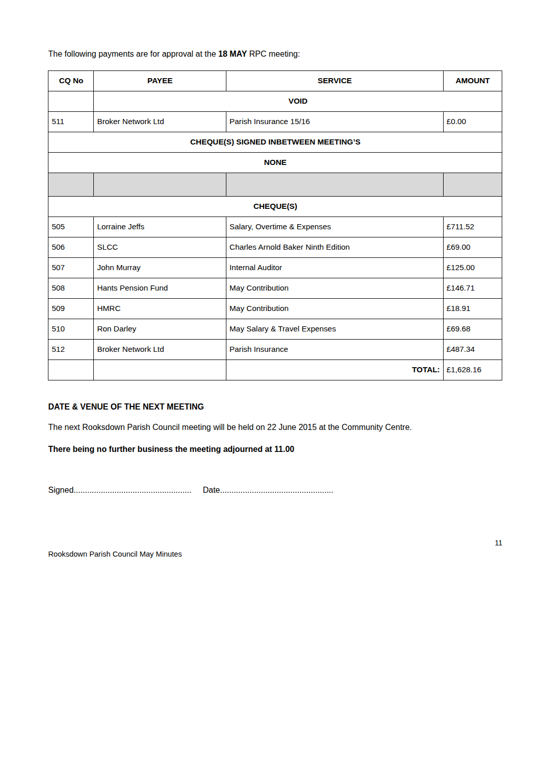The following payments are for approval at the 18 MAY RPC meeting:
| CQ No | PAYEE | SERVICE | AMOUNT |
| --- | --- | --- | --- |
| | VOID |
| 511 | Broker Network Ltd | Parish Insurance 15/16 | £0.00 |
| CHEQUE(S) SIGNED INBETWEEN MEETING’S |
| NONE |
| CHEQUE(S) |
| 505 | Lorraine Jeffs | Salary, Overtime & Expenses | £711.52 |
| 506 | SLCC | Charles Arnold Baker Ninth Edition | £69.00 |
| 507 | John Murray | Internal Auditor | £125.00 |
| 508 | Hants Pension Fund | May Contribution | £146.71 |
| 509 | HMRC | May Contribution | £18.91 |
| 510 | Ron Darley | May Salary & Travel Expenses | £69.68 |
| 512 | Broker Network Ltd | Parish Insurance | £487.34 |
| | | TOTAL: | £1,628.16 |
DATE & VENUE OF THE NEXT MEETING
The next Rooksdown Parish Council meeting will be held on 22 June 2015 at the Community Centre.
There being no further business the meeting adjourned at 11.00
Signed.................................................... Date..................................................
11
Rooksdown Parish Council May Minutes